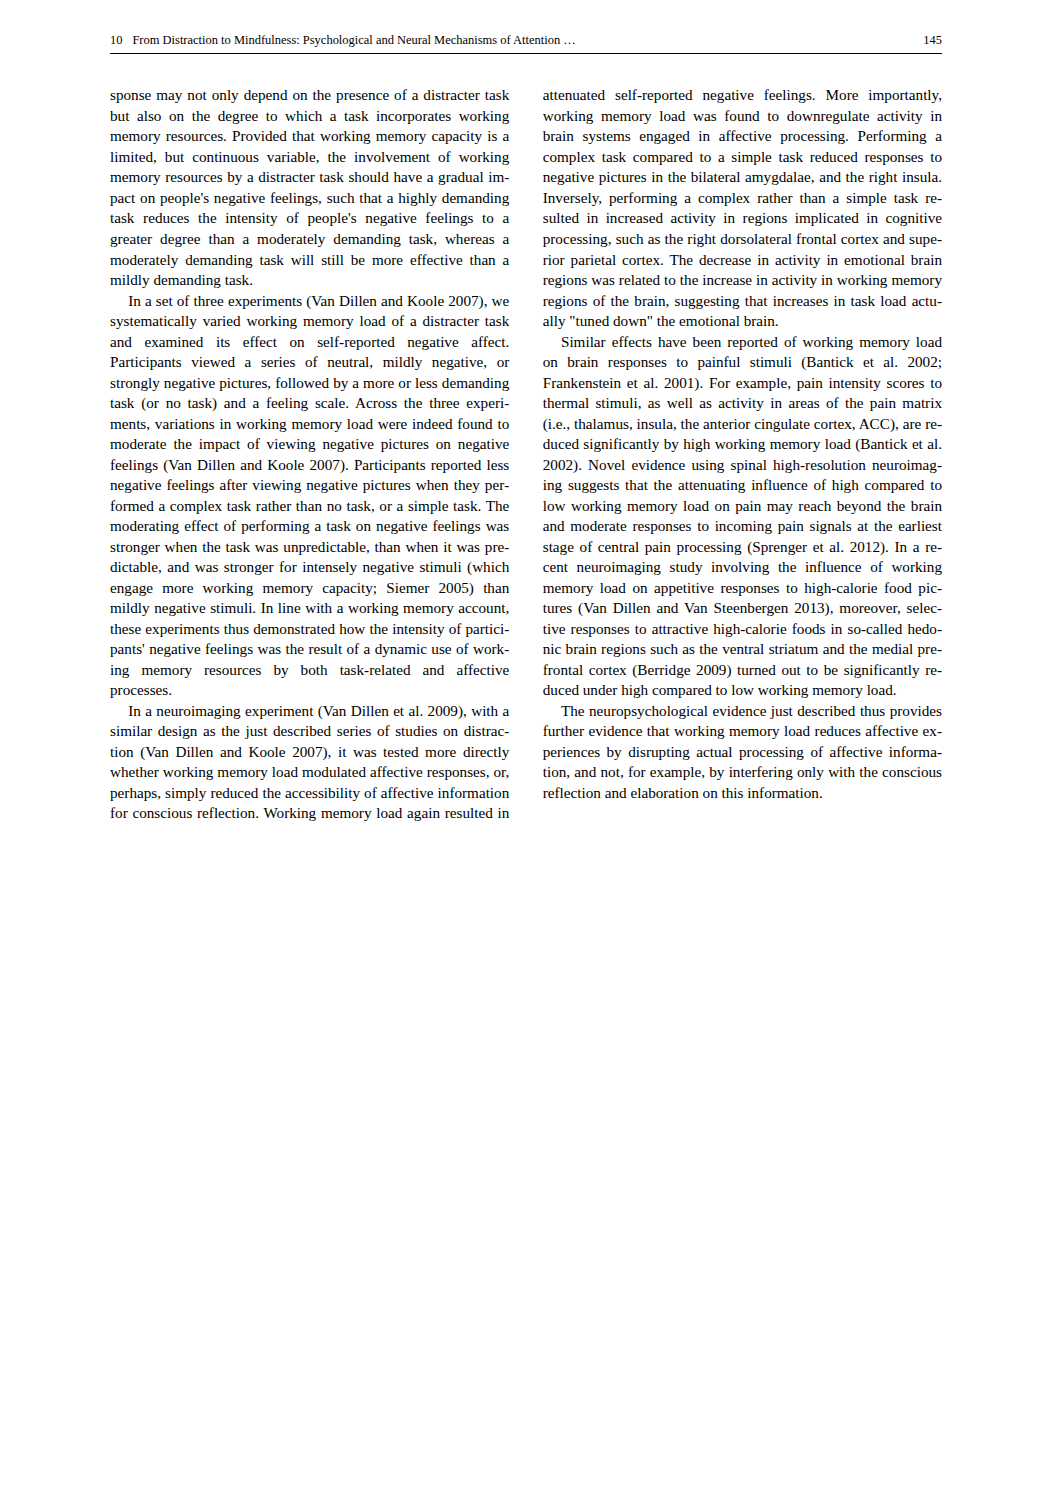10 From Distraction to Mindfulness: Psychological and Neural Mechanisms of Attention … 145
sponse may not only depend on the presence of a distracter task but also on the degree to which a task incorporates working memory resources. Provided that working memory capacity is a limited, but continuous variable, the involvement of working memory resources by a distracter task should have a gradual impact on people's negative feelings, such that a highly demanding task reduces the intensity of people's negative feelings to a greater degree than a moderately demanding task, whereas a moderately demanding task will still be more effective than a mildly demanding task.
In a set of three experiments (Van Dillen and Koole 2007), we systematically varied working memory load of a distracter task and examined its effect on self-reported negative affect. Participants viewed a series of neutral, mildly negative, or strongly negative pictures, followed by a more or less demanding task (or no task) and a feeling scale. Across the three experiments, variations in working memory load were indeed found to moderate the impact of viewing negative pictures on negative feelings (Van Dillen and Koole 2007). Participants reported less negative feelings after viewing negative pictures when they performed a complex task rather than no task, or a simple task. The moderating effect of performing a task on negative feelings was stronger when the task was unpredictable, than when it was predictable, and was stronger for intensely negative stimuli (which engage more working memory capacity; Siemer 2005) than mildly negative stimuli. In line with a working memory account, these experiments thus demonstrated how the intensity of participants' negative feelings was the result of a dynamic use of working memory resources by both task-related and affective processes.
In a neuroimaging experiment (Van Dillen et al. 2009), with a similar design as the just described series of studies on distraction (Van Dillen and Koole 2007), it was tested more directly whether working memory load modulated affective responses, or, perhaps, simply reduced the accessibility of affective information for conscious reflection. Working memory load again resulted in attenuated self-reported negative feelings. More importantly, working memory load was found to downregulate activity in brain systems engaged in affective processing. Performing a complex task compared to a simple task reduced responses to negative pictures in the bilateral amygdalae, and the right insula. Inversely, performing a complex rather than a simple task resulted in increased activity in regions implicated in cognitive processing, such as the right dorsolateral frontal cortex and superior parietal cortex. The decrease in activity in emotional brain regions was related to the increase in activity in working memory regions of the brain, suggesting that increases in task load actually "tuned down" the emotional brain.
Similar effects have been reported of working memory load on brain responses to painful stimuli (Bantick et al. 2002; Frankenstein et al. 2001). For example, pain intensity scores to thermal stimuli, as well as activity in areas of the pain matrix (i.e., thalamus, insula, the anterior cingulate cortex, ACC), are reduced significantly by high working memory load (Bantick et al. 2002). Novel evidence using spinal high-resolution neuroimaging suggests that the attenuating influence of high compared to low working memory load on pain may reach beyond the brain and moderate responses to incoming pain signals at the earliest stage of central pain processing (Sprenger et al. 2012). In a recent neuroimaging study involving the influence of working memory load on appetitive responses to high-calorie food pictures (Van Dillen and Van Steenbergen 2013), moreover, selective responses to attractive high-calorie foods in so-called hedonic brain regions such as the ventral striatum and the medial prefrontal cortex (Berridge 2009) turned out to be significantly reduced under high compared to low working memory load.
The neuropsychological evidence just described thus provides further evidence that working memory load reduces affective experiences by disrupting actual processing of affective information, and not, for example, by interfering only with the conscious reflection and elaboration on this information.